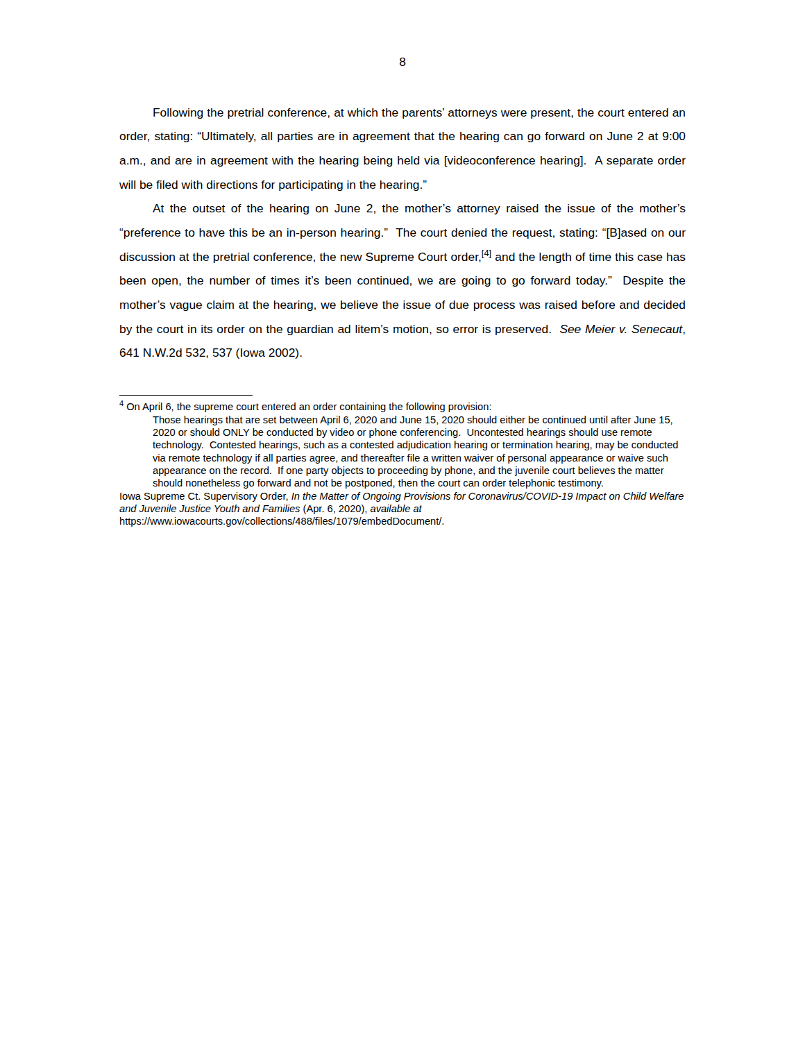8
Following the pretrial conference, at which the parents’ attorneys were present, the court entered an order, stating: “Ultimately, all parties are in agreement that the hearing can go forward on June 2 at 9:00 a.m., and are in agreement with the hearing being held via [videoconference hearing]. A separate order will be filed with directions for participating in the hearing.”
At the outset of the hearing on June 2, the mother’s attorney raised the issue of the mother’s “preference to have this be an in-person hearing.” The court denied the request, stating: “[B]ased on our discussion at the pretrial conference, the new Supreme Court order,[4] and the length of time this case has been open, the number of times it’s been continued, we are going to go forward today.” Despite the mother’s vague claim at the hearing, we believe the issue of due process was raised before and decided by the court in its order on the guardian ad litem’s motion, so error is preserved. See Meier v. Senecaut, 641 N.W.2d 532, 537 (Iowa 2002).
4 On April 6, the supreme court entered an order containing the following provision:
Those hearings that are set between April 6, 2020 and June 15, 2020 should either be continued until after June 15, 2020 or should ONLY be conducted by video or phone conferencing. Uncontested hearings should use remote technology. Contested hearings, such as a contested adjudication hearing or termination hearing, may be conducted via remote technology if all parties agree, and thereafter file a written waiver of personal appearance or waive such appearance on the record. If one party objects to proceeding by phone, and the juvenile court believes the matter should nonetheless go forward and not be postponed, then the court can order telephonic testimony.
Iowa Supreme Ct. Supervisory Order, In the Matter of Ongoing Provisions for Coronavirus/COVID-19 Impact on Child Welfare and Juvenile Justice Youth and Families (Apr. 6, 2020), available at https://www.iowacourts.gov/collections/488/files/1079/embedDocument/.